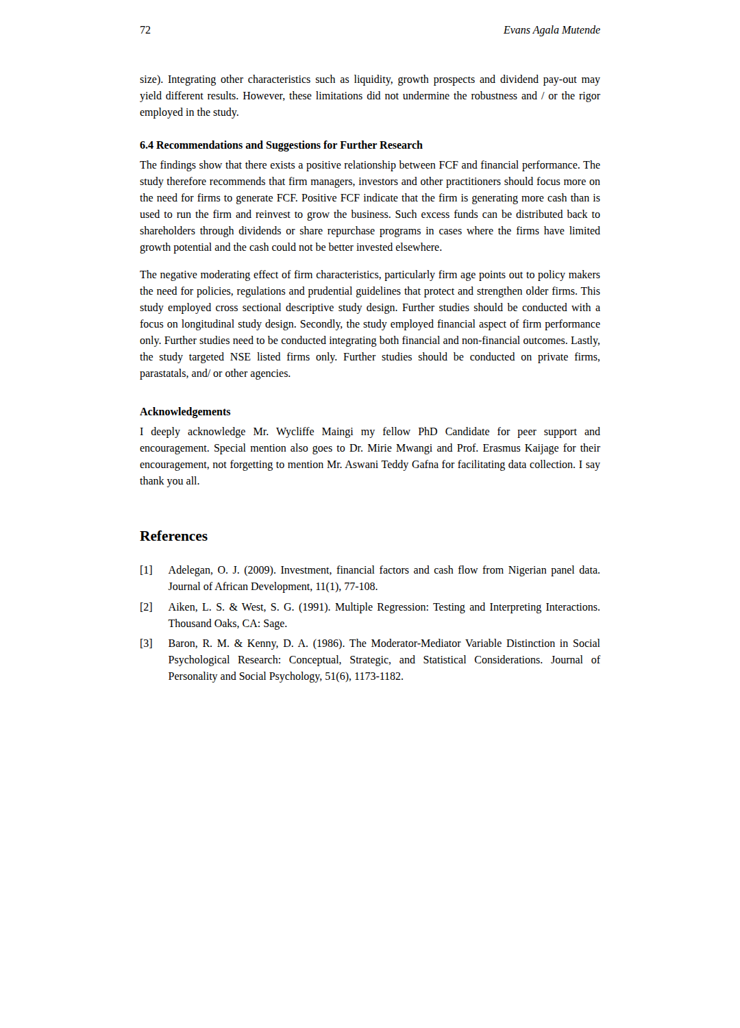72 Evans Agala Mutende
size). Integrating other characteristics such as liquidity, growth prospects and dividend pay-out may yield different results. However, these limitations did not undermine the robustness and / or the rigor employed in the study.
6.4 Recommendations and Suggestions for Further Research
The findings show that there exists a positive relationship between FCF and financial performance. The study therefore recommends that firm managers, investors and other practitioners should focus more on the need for firms to generate FCF. Positive FCF indicate that the firm is generating more cash than is used to run the firm and reinvest to grow the business. Such excess funds can be distributed back to shareholders through dividends or share repurchase programs in cases where the firms have limited growth potential and the cash could not be better invested elsewhere.
The negative moderating effect of firm characteristics, particularly firm age points out to policy makers the need for policies, regulations and prudential guidelines that protect and strengthen older firms. This study employed cross sectional descriptive study design. Further studies should be conducted with a focus on longitudinal study design. Secondly, the study employed financial aspect of firm performance only. Further studies need to be conducted integrating both financial and non-financial outcomes. Lastly, the study targeted NSE listed firms only. Further studies should be conducted on private firms, parastatals, and/ or other agencies.
Acknowledgements
I deeply acknowledge Mr. Wycliffe Maingi my fellow PhD Candidate for peer support and encouragement. Special mention also goes to Dr. Mirie Mwangi and Prof. Erasmus Kaijage for their encouragement, not forgetting to mention Mr. Aswani Teddy Gafna for facilitating data collection. I say thank you all.
References
[1] Adelegan, O. J. (2009). Investment, financial factors and cash flow from Nigerian panel data. Journal of African Development, 11(1), 77-108.
[2] Aiken, L. S. & West, S. G. (1991). Multiple Regression: Testing and Interpreting Interactions. Thousand Oaks, CA: Sage.
[3] Baron, R. M. & Kenny, D. A. (1986). The Moderator-Mediator Variable Distinction in Social Psychological Research: Conceptual, Strategic, and Statistical Considerations. Journal of Personality and Social Psychology, 51(6), 1173-1182.